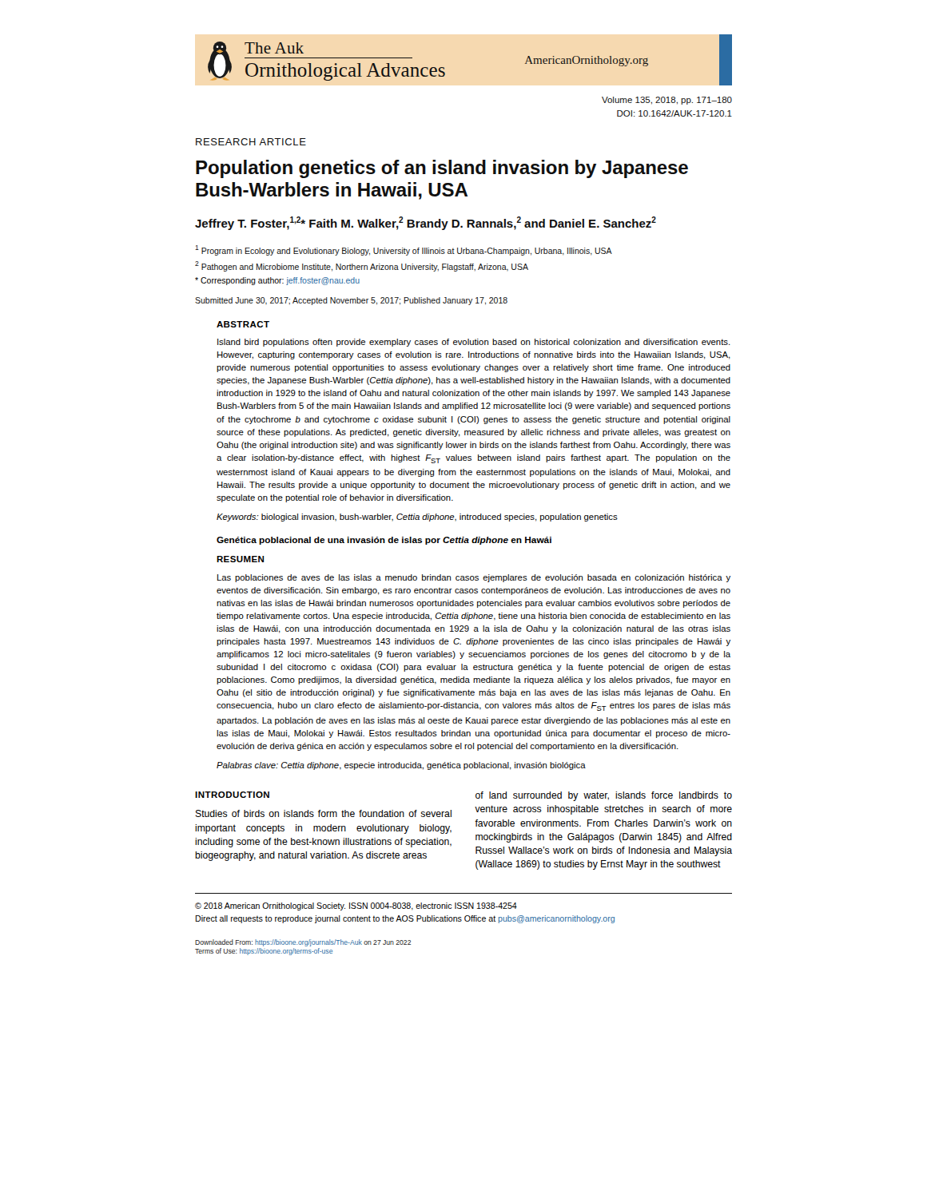The Auk Ornithological Advances
AmericanOrnithology.org
Volume 135, 2018, pp. 171–180
DOI: 10.1642/AUK-17-120.1
RESEARCH ARTICLE
Population genetics of an island invasion by Japanese Bush-Warblers in Hawaii, USA
Jeffrey T. Foster,1,2* Faith M. Walker,2 Brandy D. Rannals,2 and Daniel E. Sanchez2
1 Program in Ecology and Evolutionary Biology, University of Illinois at Urbana-Champaign, Urbana, Illinois, USA
2 Pathogen and Microbiome Institute, Northern Arizona University, Flagstaff, Arizona, USA
* Corresponding author: jeff.foster@nau.edu
Submitted June 30, 2017; Accepted November 5, 2017; Published January 17, 2018
ABSTRACT
Island bird populations often provide exemplary cases of evolution based on historical colonization and diversification events. However, capturing contemporary cases of evolution is rare. Introductions of nonnative birds into the Hawaiian Islands, USA, provide numerous potential opportunities to assess evolutionary changes over a relatively short time frame. One introduced species, the Japanese Bush-Warbler (Cettia diphone), has a well-established history in the Hawaiian Islands, with a documented introduction in 1929 to the island of Oahu and natural colonization of the other main islands by 1997. We sampled 143 Japanese Bush-Warblers from 5 of the main Hawaiian Islands and amplified 12 microsatellite loci (9 were variable) and sequenced portions of the cytochrome b and cytochrome c oxidase subunit I (COI) genes to assess the genetic structure and potential original source of these populations. As predicted, genetic diversity, measured by allelic richness and private alleles, was greatest on Oahu (the original introduction site) and was significantly lower in birds on the islands farthest from Oahu. Accordingly, there was a clear isolation-by-distance effect, with highest FST values between island pairs farthest apart. The population on the westernmost island of Kauai appears to be diverging from the easternmost populations on the islands of Maui, Molokai, and Hawaii. The results provide a unique opportunity to document the microevolutionary process of genetic drift in action, and we speculate on the potential role of behavior in diversification.
Keywords: biological invasion, bush-warbler, Cettia diphone, introduced species, population genetics
Genética poblacional de una invasión de islas por Cettia diphone en Hawái
RESUMEN
Las poblaciones de aves de las islas a menudo brindan casos ejemplares de evolución basada en colonización histórica y eventos de diversificación. Sin embargo, es raro encontrar casos contemporáneos de evolución. Las introducciones de aves no nativas en las islas de Hawái brindan numerosos oportunidades potenciales para evaluar cambios evolutivos sobre períodos de tiempo relativamente cortos. Una especie introducida, Cettia diphone, tiene una historia bien conocida de establecimiento en las islas de Hawái, con una introducción documentada en 1929 a la isla de Oahu y la colonización natural de las otras islas principales hasta 1997. Muestreamos 143 individuos de C. diphone provenientes de las cinco islas principales de Hawái y amplificamos 12 loci micro-satelitales (9 fueron variables) y secuenciamos porciones de los genes del citocromo b y de la subunidad I del citocromo c oxidasa (COI) para evaluar la estructura genética y la fuente potencial de origen de estas poblaciones. Como predijimos, la diversidad genética, medida mediante la riqueza alélica y los alelos privados, fue mayor en Oahu (el sitio de introducción original) y fue significativamente más baja en las aves de las islas más lejanas de Oahu. En consecuencia, hubo un claro efecto de aislamiento-por-distancia, con valores más altos de FST entres los pares de islas más apartados. La población de aves en las islas más al oeste de Kauai parece estar divergiendo de las poblaciones más al este en las islas de Maui, Molokai y Hawái. Estos resultados brindan una oportunidad única para documentar el proceso de micro-evolución de deriva génica en acción y especulamos sobre el rol potencial del comportamiento en la diversificación.
Palabras clave: Cettia diphone, especie introducida, genética poblacional, invasión biológica
INTRODUCTION
Studies of birds on islands form the foundation of several important concepts in modern evolutionary biology, including some of the best-known illustrations of speciation, biogeography, and natural variation. As discrete areas
of land surrounded by water, islands force landbirds to venture across inhospitable stretches in search of more favorable environments. From Charles Darwin’s work on mockingbirds in the Galápagos (Darwin 1845) and Alfred Russel Wallace’s work on birds of Indonesia and Malaysia (Wallace 1869) to studies by Ernst Mayr in the southwest
© 2018 American Ornithological Society. ISSN 0004-8038, electronic ISSN 1938-4254
Direct all requests to reproduce journal content to the AOS Publications Office at pubs@americanornithology.org
Downloaded From: https://bioone.org/journals/The-Auk on 27 Jun 2022
Terms of Use: https://bioone.org/terms-of-use